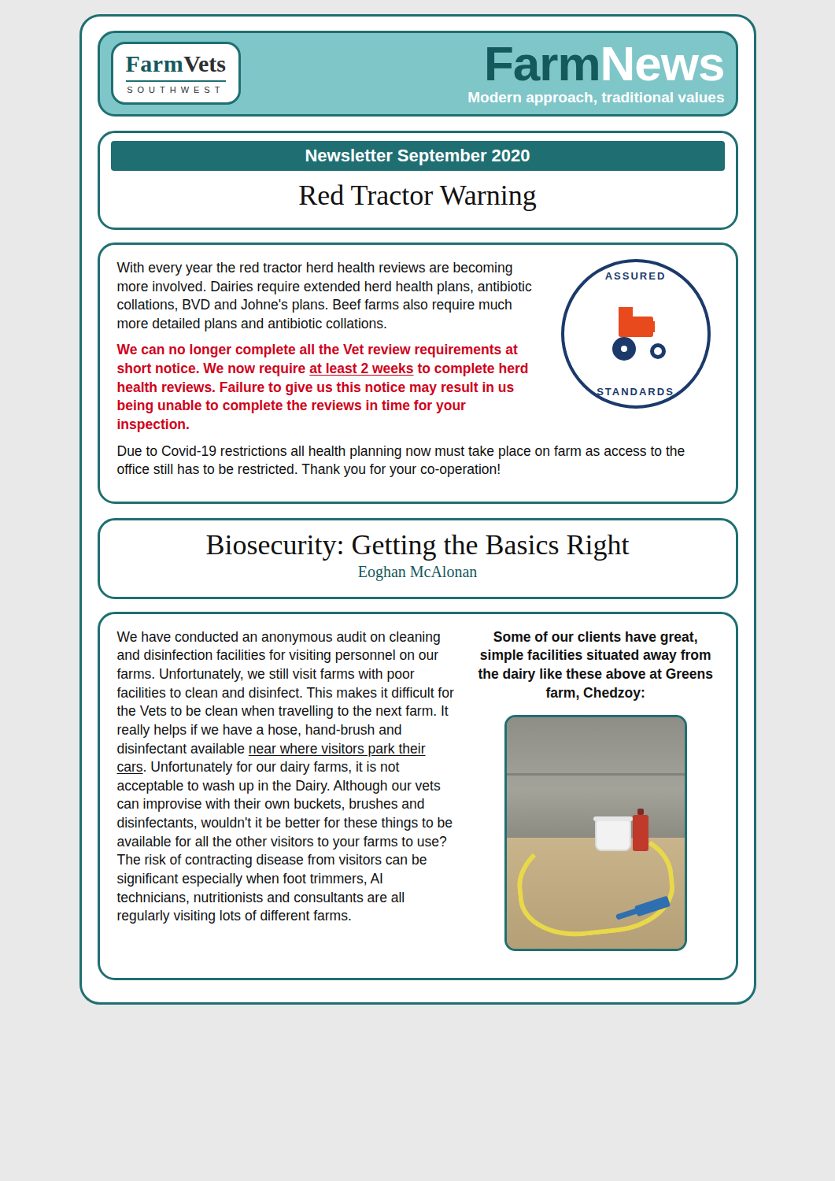Farm Vets
SOUTHWEST
Farm News
Modern approach, traditional values
Newsletter September 2020
Red Tractor Warning
With every year the red tractor herd health reviews are becoming more involved. Dairies require extended herd health plans, antibiotic collations, BVD and Johne's plans. Beef farms also require much more detailed plans and antibiotic collations.
We can no longer complete all the Vet review requirements at short notice. We now require at least 2 weeks to complete herd health reviews. Failure to give us this notice may result in us being unable to complete the reviews in time for your inspection.
ASSURED
STANDARDS
Due to Covid-19 restrictions all health planning now must take place on farm as access to the office still has to be restricted. Thank you for your co-operation!
Biosecurity: Getting the Basics Right
Eoghan McAlonan
We have conducted an anonymous audit on cleaning and disinfection facilities for visiting personnel on our farms. Unfortunately, we still visit farms with poor facilities to clean and disinfect. This makes it difficult for the Vets to be clean when travelling to the next farm. It really helps if we have a hose, hand-brush and disinfectant available near where visitors park their cars. Unfortunately for our dairy farms, it is not acceptable to wash up in the Dairy. Although our vets can improvise with their own buckets, brushes and disinfectants, wouldn't it be better for these things to be available for all the other visitors to your farms to use? The risk of contracting disease from visitors can be significant especially when foot trimmers, AI technicians, nutritionists and consultants are all regularly visiting lots of different farms.
Some of our clients have great, simple facilities situated away from the dairy like these above at Greens farm, Chedzoy: